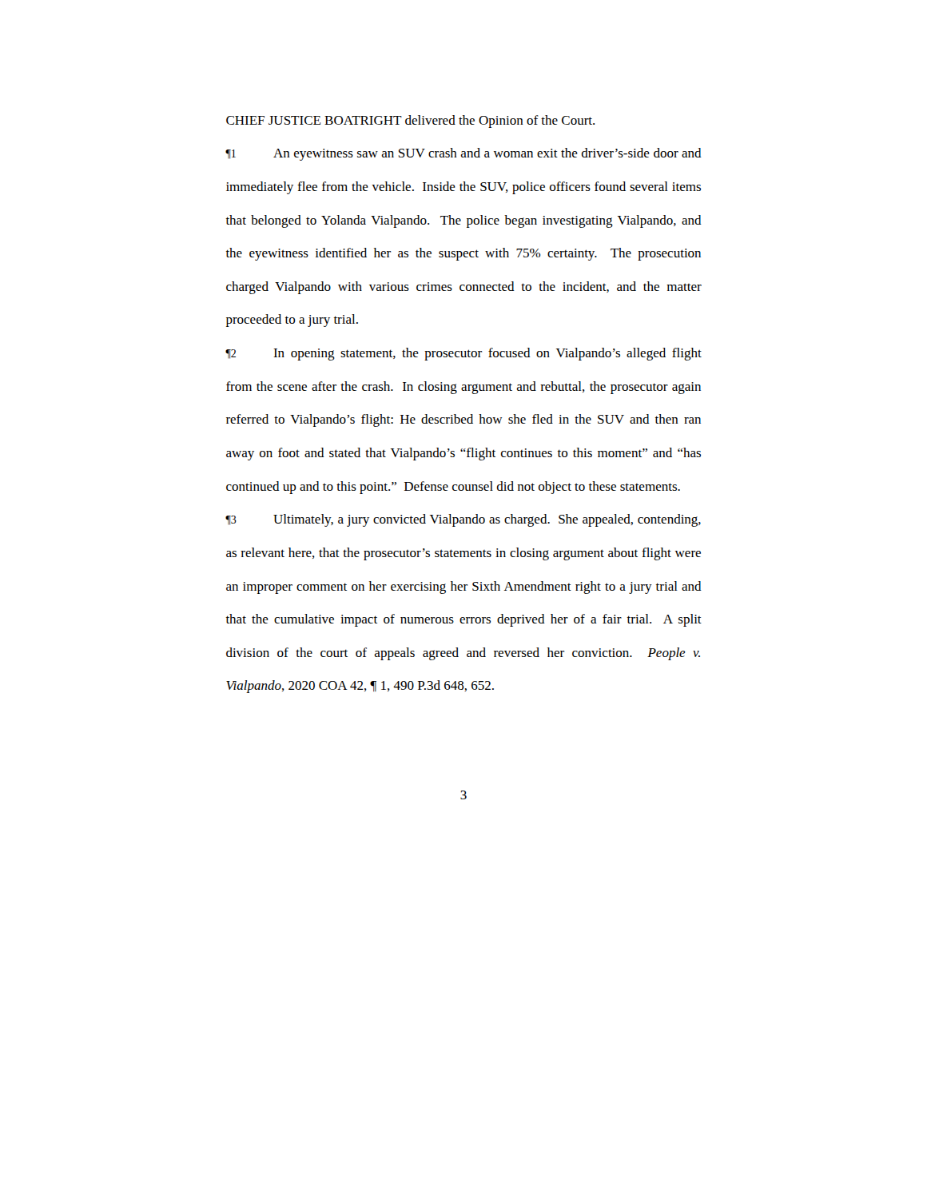CHIEF JUSTICE BOATRIGHT delivered the Opinion of the Court.
¶1 An eyewitness saw an SUV crash and a woman exit the driver’s-side door and immediately flee from the vehicle. Inside the SUV, police officers found several items that belonged to Yolanda Vialpando. The police began investigating Vialpando, and the eyewitness identified her as the suspect with 75% certainty. The prosecution charged Vialpando with various crimes connected to the incident, and the matter proceeded to a jury trial.
¶2 In opening statement, the prosecutor focused on Vialpando’s alleged flight from the scene after the crash. In closing argument and rebuttal, the prosecutor again referred to Vialpando’s flight: He described how she fled in the SUV and then ran away on foot and stated that Vialpando’s “flight continues to this moment” and “has continued up and to this point.” Defense counsel did not object to these statements.
¶3 Ultimately, a jury convicted Vialpando as charged. She appealed, contending, as relevant here, that the prosecutor’s statements in closing argument about flight were an improper comment on her exercising her Sixth Amendment right to a jury trial and that the cumulative impact of numerous errors deprived her of a fair trial. A split division of the court of appeals agreed and reversed her conviction. People v. Vialpando, 2020 COA 42, ¶ 1, 490 P.3d 648, 652.
3